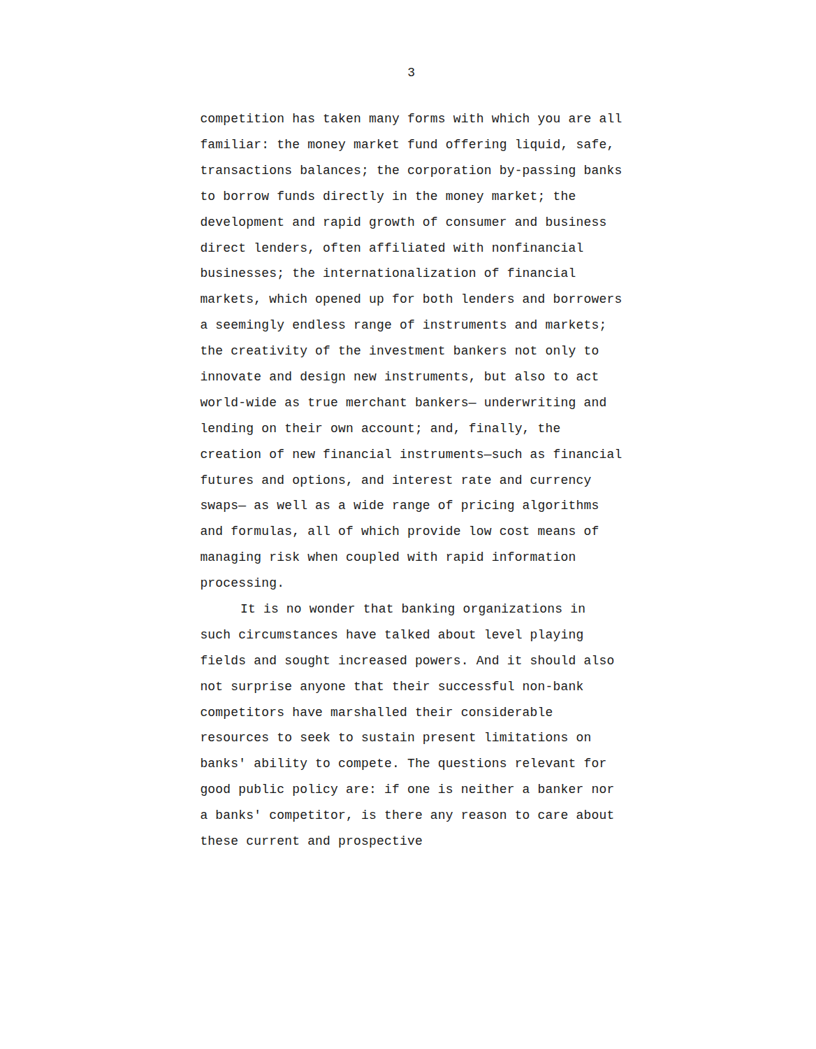3
competition has taken many forms with which you are all familiar: the money market fund offering liquid, safe, transactions balances; the corporation by-passing banks to borrow funds directly in the money market; the development and rapid growth of consumer and business direct lenders, often affiliated with nonfinancial businesses; the internationalization of financial markets, which opened up for both lenders and borrowers a seemingly endless range of instruments and markets; the creativity of the investment bankers not only to innovate and design new instruments, but also to act world-wide as true merchant bankers— underwriting and lending on their own account; and, finally, the creation of new financial instruments—such as financial futures and options, and interest rate and currency swaps— as well as a wide range of pricing algorithms and formulas, all of which provide low cost means of managing risk when coupled with rapid information processing.
It is no wonder that banking organizations in such circumstances have talked about level playing fields and sought increased powers. And it should also not surprise anyone that their successful non-bank competitors have marshalled their considerable resources to seek to sustain present limitations on banks' ability to compete. The questions relevant for good public policy are: if one is neither a banker nor a banks' competitor, is there any reason to care about these current and prospective